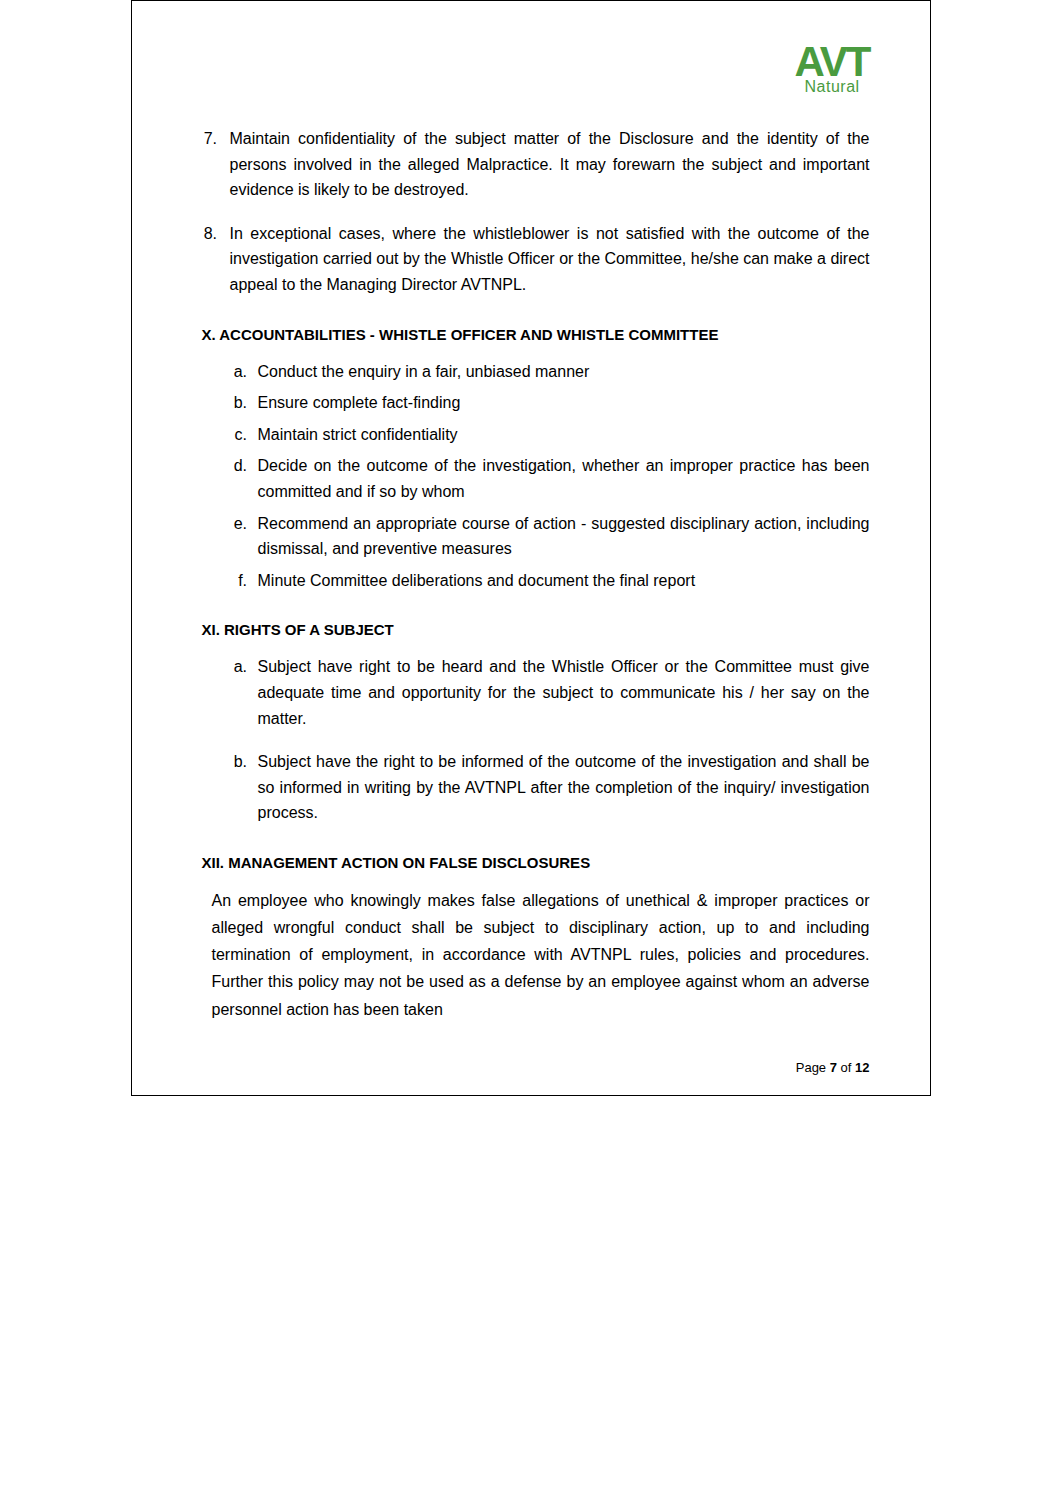AVT
Natural
Maintain confidentiality of the subject matter of the Disclosure and the identity of the persons involved in the alleged Malpractice. It may forewarn the subject and important evidence is likely to be destroyed.
In exceptional cases, where the whistleblower is not satisfied with the outcome of the investigation carried out by the Whistle Officer or the Committee, he/she can make a direct appeal to the Managing Director AVTNPL.
X. ACCOUNTABILITIES - WHISTLE OFFICER AND WHISTLE COMMITTEE
Conduct the enquiry in a fair, unbiased manner
Ensure complete fact-finding
Maintain strict confidentiality
Decide on the outcome of the investigation, whether an improper practice has been committed and if so by whom
Recommend an appropriate course of action - suggested disciplinary action, including dismissal, and preventive measures
Minute Committee deliberations and document the final report
XI. RIGHTS OF A SUBJECT
Subject have right to be heard and the Whistle Officer or the Committee must give adequate time and opportunity for the subject to communicate his / her say on the matter.
Subject have the right to be informed of the outcome of the investigation and shall be so informed in writing by the AVTNPL after the completion of the inquiry/ investigation process.
XII. MANAGEMENT ACTION ON FALSE DISCLOSURES
An employee who knowingly makes false allegations of unethical & improper practices or alleged wrongful conduct shall be subject to disciplinary action, up to and including termination of employment, in accordance with AVTNPL rules, policies and procedures. Further this policy may not be used as a defense by an employee against whom an adverse personnel action has been taken
Page 7 of 12